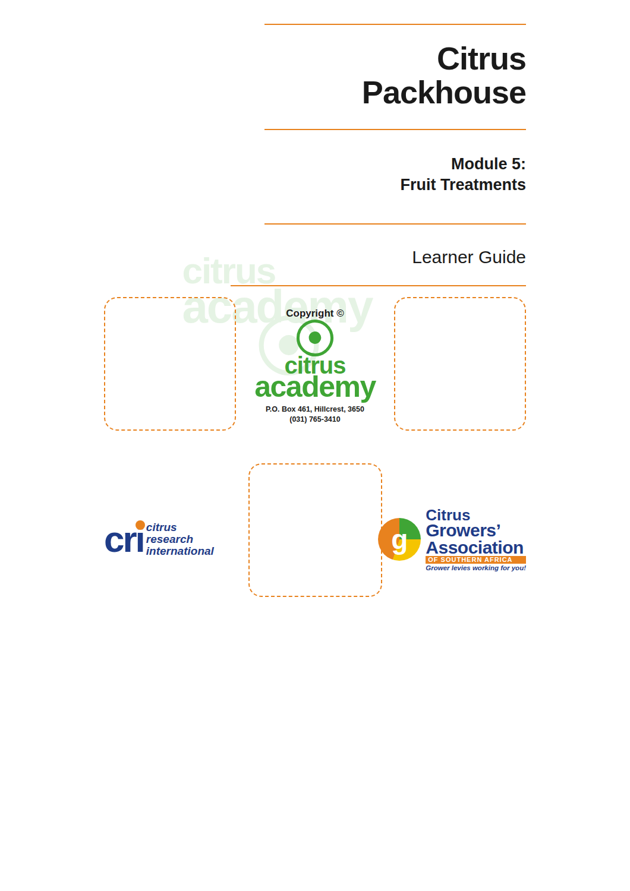citrus
academy
⦿
Citrus
Packhouse
Module 5:
Fruit Treatments
Learner Guide
Copyright ©
⦿ citrus academy
P.O. Box 461, Hillcrest, 3650
(031) 765-3410
cri citrus
research
international
Citrus Growers’ Association OF SOUTHERN AFRICA Grower levies working for you!